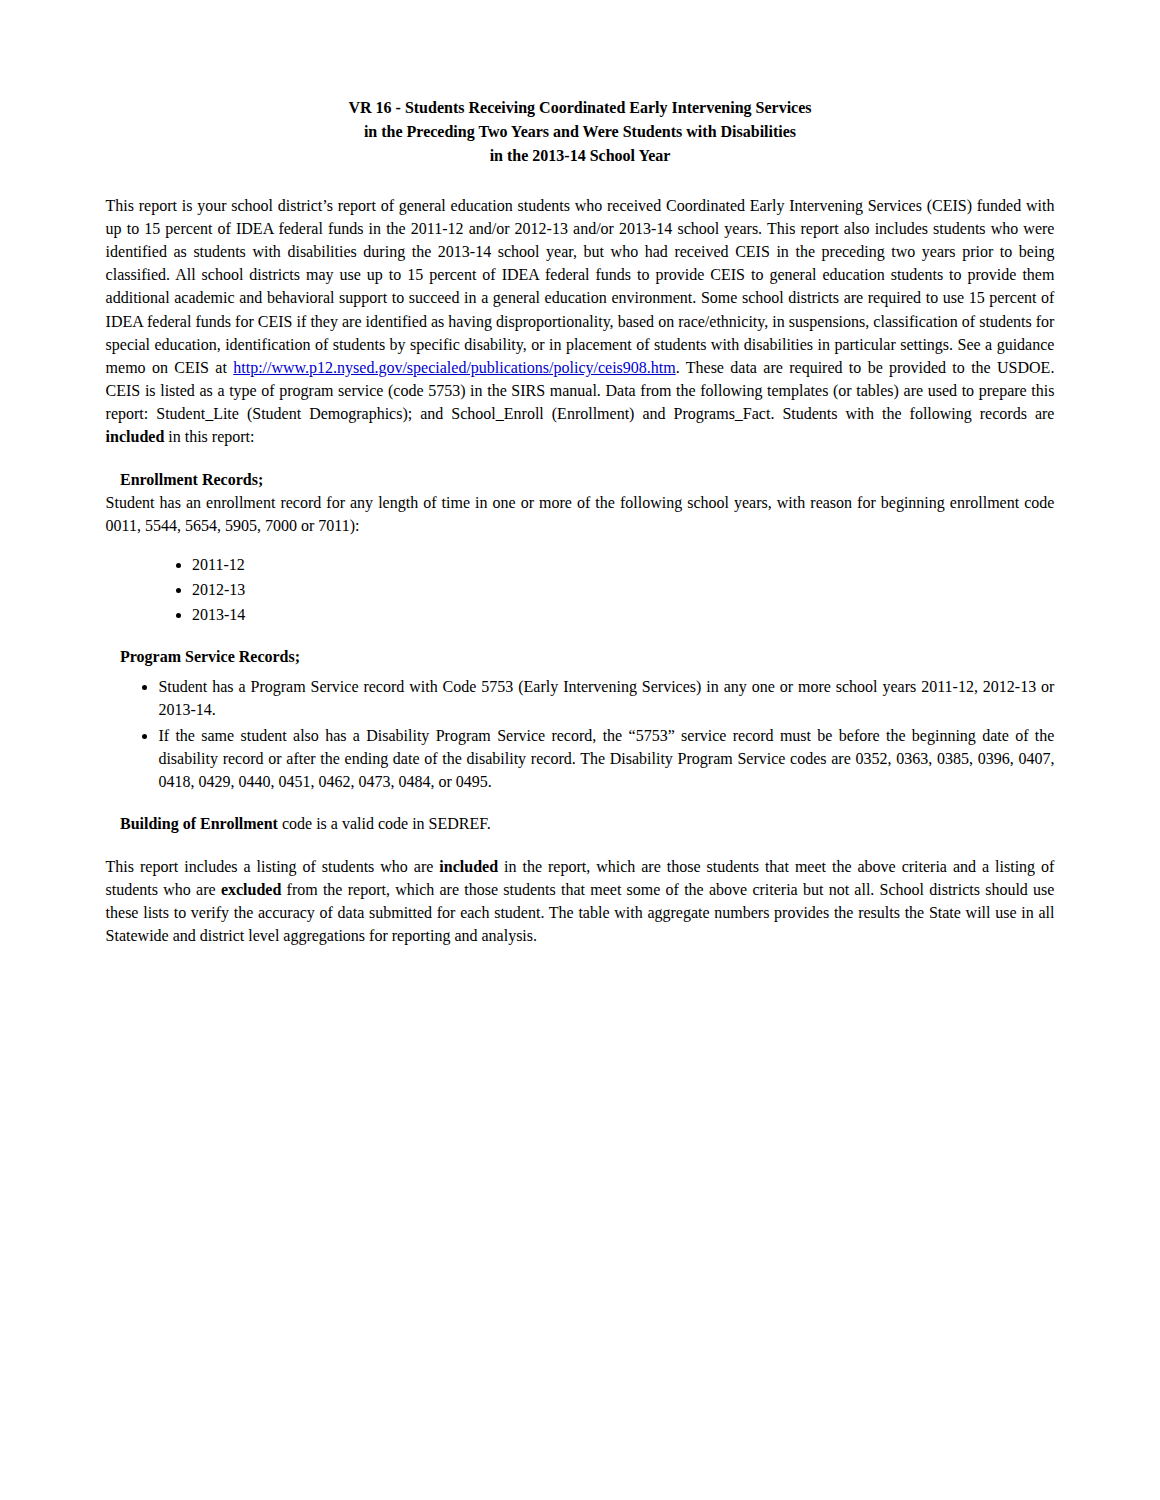VR 16 - Students Receiving Coordinated Early Intervening Services
in the Preceding Two Years and Were Students with Disabilities
in the 2013-14 School Year
This report is your school district’s report of general education students who received Coordinated Early Intervening Services (CEIS) funded with up to 15 percent of IDEA federal funds in the 2011-12 and/or 2012-13 and/or 2013-14 school years. This report also includes students who were identified as students with disabilities during the 2013-14 school year, but who had received CEIS in the preceding two years prior to being classified. All school districts may use up to 15 percent of IDEA federal funds to provide CEIS to general education students to provide them additional academic and behavioral support to succeed in a general education environment. Some school districts are required to use 15 percent of IDEA federal funds for CEIS if they are identified as having disproportionality, based on race/ethnicity, in suspensions, classification of students for special education, identification of students by specific disability, or in placement of students with disabilities in particular settings. See a guidance memo on CEIS at http://www.p12.nysed.gov/specialed/publications/policy/ceis908.htm. These data are required to be provided to the USDOE. CEIS is listed as a type of program service (code 5753) in the SIRS manual. Data from the following templates (or tables) are used to prepare this report: Student_Lite (Student Demographics); and School_Enroll (Enrollment) and Programs_Fact. Students with the following records are included in this report:
Enrollment Records;
Student has an enrollment record for any length of time in one or more of the following school years, with reason for beginning enrollment code 0011, 5544, 5654, 5905, 7000 or 7011):
2011-12
2012-13
2013-14
Program Service Records;
Student has a Program Service record with Code 5753 (Early Intervening Services) in any one or more school years 2011-12, 2012-13 or 2013-14.
If the same student also has a Disability Program Service record, the “5753” service record must be before the beginning date of the disability record or after the ending date of the disability record. The Disability Program Service codes are 0352, 0363, 0385, 0396, 0407, 0418, 0429, 0440, 0451, 0462, 0473, 0484, or 0495.
Building of Enrollment code is a valid code in SEDREF.
This report includes a listing of students who are included in the report, which are those students that meet the above criteria and a listing of students who are excluded from the report, which are those students that meet some of the above criteria but not all. School districts should use these lists to verify the accuracy of data submitted for each student. The table with aggregate numbers provides the results the State will use in all Statewide and district level aggregations for reporting and analysis.